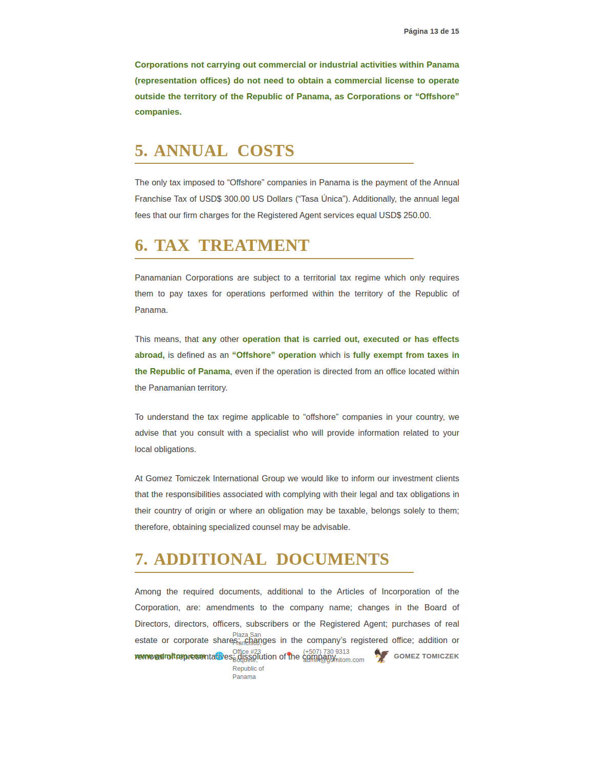Página 13 de 15
Corporations not carrying out commercial or industrial activities within Panama (representation offices) do not need to obtain a commercial license to operate outside the territory of the Republic of Panama, as Corporations or “Offshore” companies.
5. ANNUAL COSTS
The only tax imposed to “Offshore” companies in Panama is the payment of the Annual Franchise Tax of USD$ 300.00 US Dollars (“Tasa Única”). Additionally, the annual legal fees that our firm charges for the Registered Agent services equal USD$ 250.00.
6. TAX TREATMENT
Panamanian Corporations are subject to a territorial tax regime which only requires them to pay taxes for operations performed within the territory of the Republic of Panama.
This means, that any other operation that is carried out, executed or has effects abroad, is defined as an “Offshore” operation which is fully exempt from taxes in the Republic of Panama, even if the operation is directed from an office located within the Panamanian territory.
To understand the tax regime applicable to “offshore” companies in your country, we advise that you consult with a specialist who will provide information related to your local obligations.
At Gomez Tomiczek International Group we would like to inform our investment clients that the responsibilities associated with complying with their legal and tax obligations in their country of origin or where an obligation may be taxable, belongs solely to them; therefore, obtaining specialized counsel may be advisable.
7. ADDITIONAL DOCUMENTS
Among the required documents, additional to the Articles of Incorporation of the Corporation, are: amendments to the company name; changes in the Board of Directors, directors, officers, subscribers or the Registered Agent; purchases of real estate or corporate shares; changes in the company’s registered office; addition or removal of representatives; dissolution of the company,
www.gomitom.com 🌐 Plaza San Francisco, Office #23
Boquete, Republic of Panama 📍 (+507) 730 9313
admin@gomitom.com 🦅 GOMEZ TOMICZEK